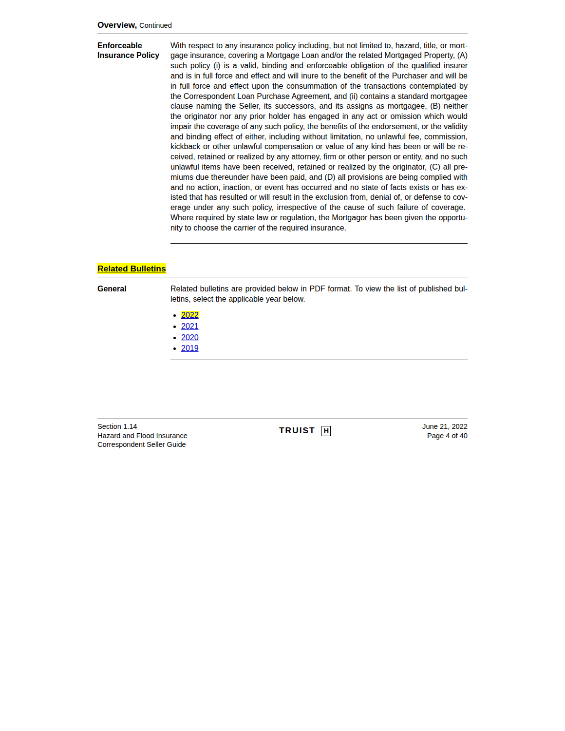Overview, Continued
Enforceable Insurance Policy
With respect to any insurance policy including, but not limited to, hazard, title, or mortgage insurance, covering a Mortgage Loan and/or the related Mortgaged Property, (A) such policy (i) is a valid, binding and enforceable obligation of the qualified insurer and is in full force and effect and will inure to the benefit of the Purchaser and will be in full force and effect upon the consummation of the transactions contemplated by the Correspondent Loan Purchase Agreement, and (ii) contains a standard mortgagee clause naming the Seller, its successors, and its assigns as mortgagee, (B) neither the originator nor any prior holder has engaged in any act or omission which would impair the coverage of any such policy, the benefits of the endorsement, or the validity and binding effect of either, including without limitation, no unlawful fee, commission, kickback or other unlawful compensation or value of any kind has been or will be received, retained or realized by any attorney, firm or other person or entity, and no such unlawful items have been received, retained or realized by the originator, (C) all premiums due thereunder have been paid, and (D) all provisions are being complied with and no action, inaction, or event has occurred and no state of facts exists or has existed that has resulted or will result in the exclusion from, denial of, or defense to coverage under any such policy, irrespective of the cause of such failure of coverage. Where required by state law or regulation, the Mortgagor has been given the opportunity to choose the carrier of the required insurance.
Related Bulletins
General
Related bulletins are provided below in PDF format. To view the list of published bulletins, select the applicable year below.
2022
2021
2020
2019
Section 1.14
Hazard and Flood Insurance
Correspondent Seller Guide
TRUIST H
June 21, 2022
Page 4 of 40